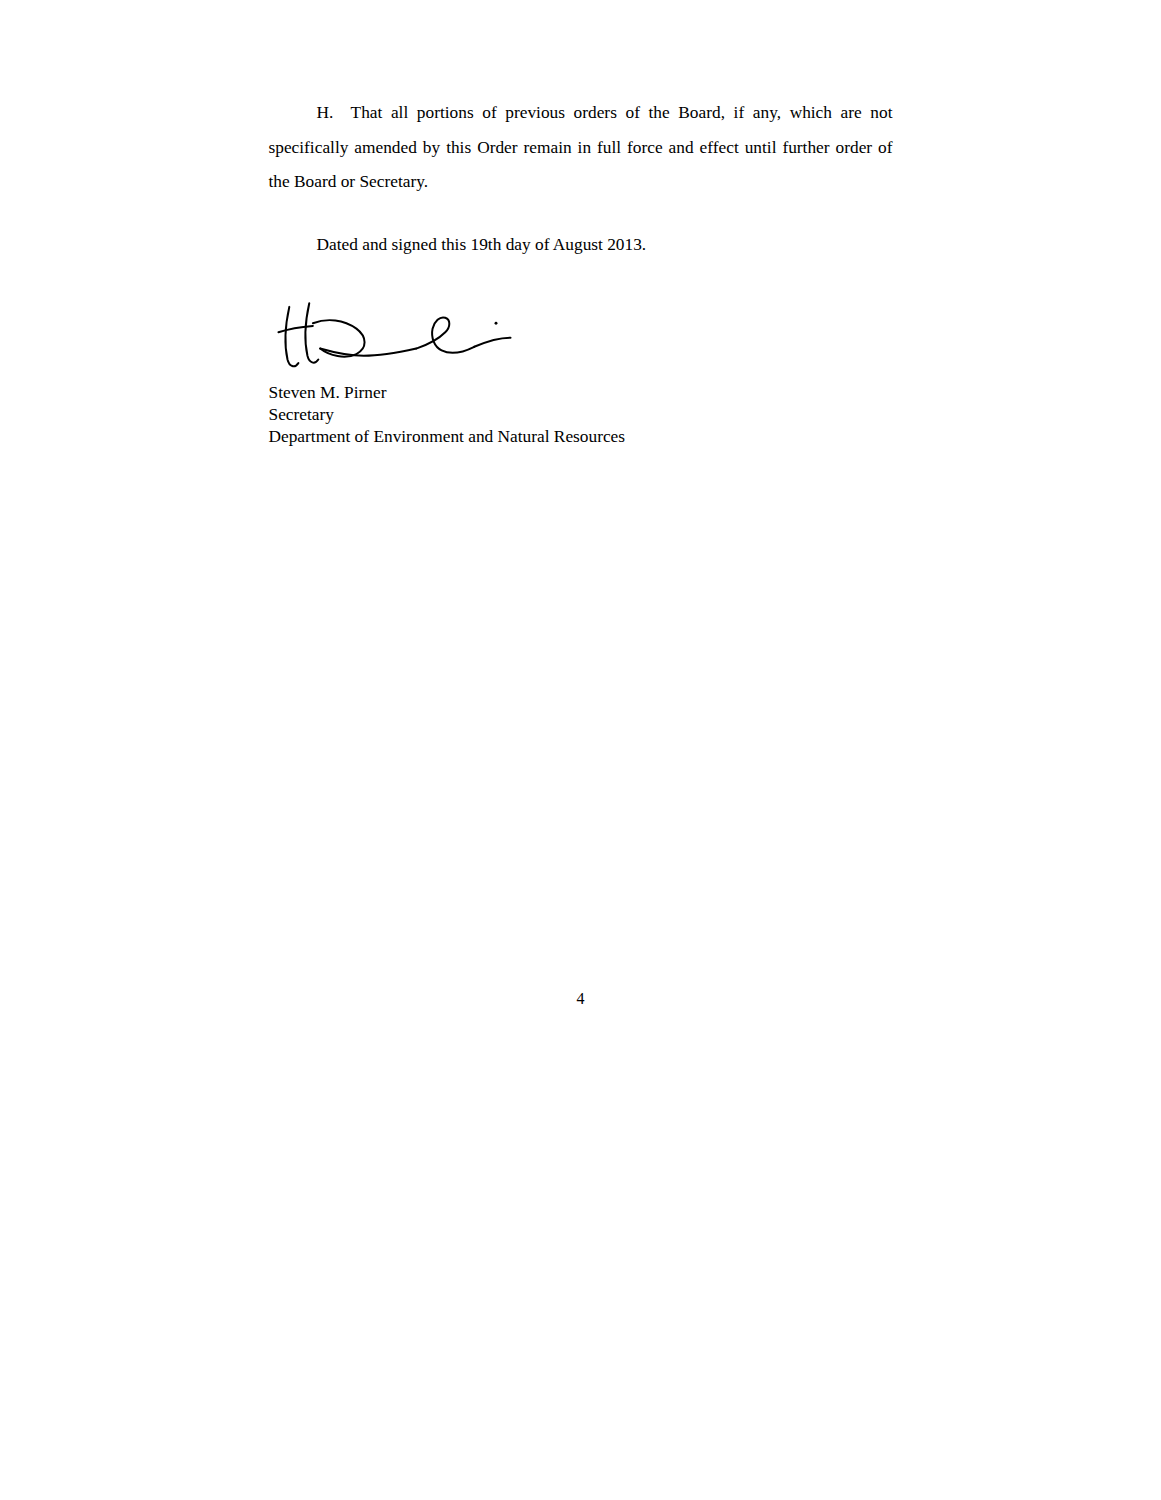H. That all portions of previous orders of the Board, if any, which are not specifically amended by this Order remain in full force and effect until further order of the Board or Secretary.
Dated and signed this 19th day of August 2013.
Steven M. Pirner
Secretary
Department of Environment and Natural Resources
4